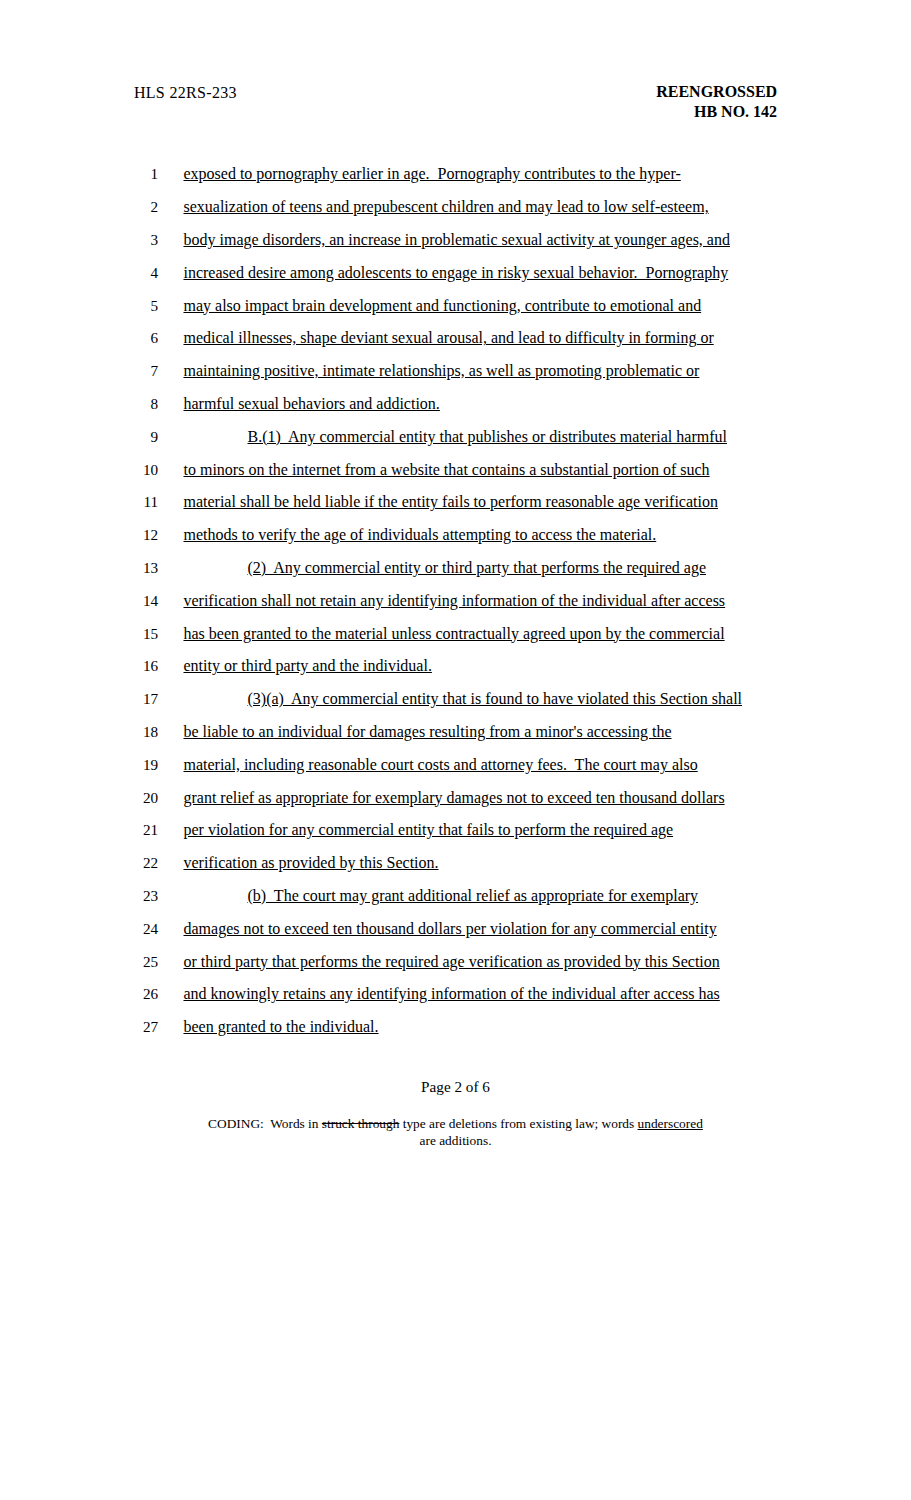HLS 22RS-233
REENGROSSED
HB NO. 142
exposed to pornography earlier in age. Pornography contributes to the hyper-
sexualization of teens and prepubescent children and may lead to low self-esteem,
body image disorders, an increase in problematic sexual activity at younger ages, and
increased desire among adolescents to engage in risky sexual behavior. Pornography
may also impact brain development and functioning, contribute to emotional and
medical illnesses, shape deviant sexual arousal, and lead to difficulty in forming or
maintaining positive, intimate relationships, as well as promoting problematic or
harmful sexual behaviors and addiction.
    B.(1) Any commercial entity that publishes or distributes material harmful
to minors on the internet from a website that contains a substantial portion of such
material shall be held liable if the entity fails to perform reasonable age verification
methods to verify the age of individuals attempting to access the material.
    (2) Any commercial entity or third party that performs the required age
verification shall not retain any identifying information of the individual after access
has been granted to the material unless contractually agreed upon by the commercial
entity or third party and the individual.
    (3)(a) Any commercial entity that is found to have violated this Section shall
be liable to an individual for damages resulting from a minor's accessing the
material, including reasonable court costs and attorney fees. The court may also
grant relief as appropriate for exemplary damages not to exceed ten thousand dollars
per violation for any commercial entity that fails to perform the required age
verification as provided by this Section.
    (b) The court may grant additional relief as appropriate for exemplary
damages not to exceed ten thousand dollars per violation for any commercial entity
or third party that performs the required age verification as provided by this Section
and knowingly retains any identifying information of the individual after access has
been granted to the individual.
Page 2 of 6
CODING: Words in struck through type are deletions from existing law; words underscored
are additions.